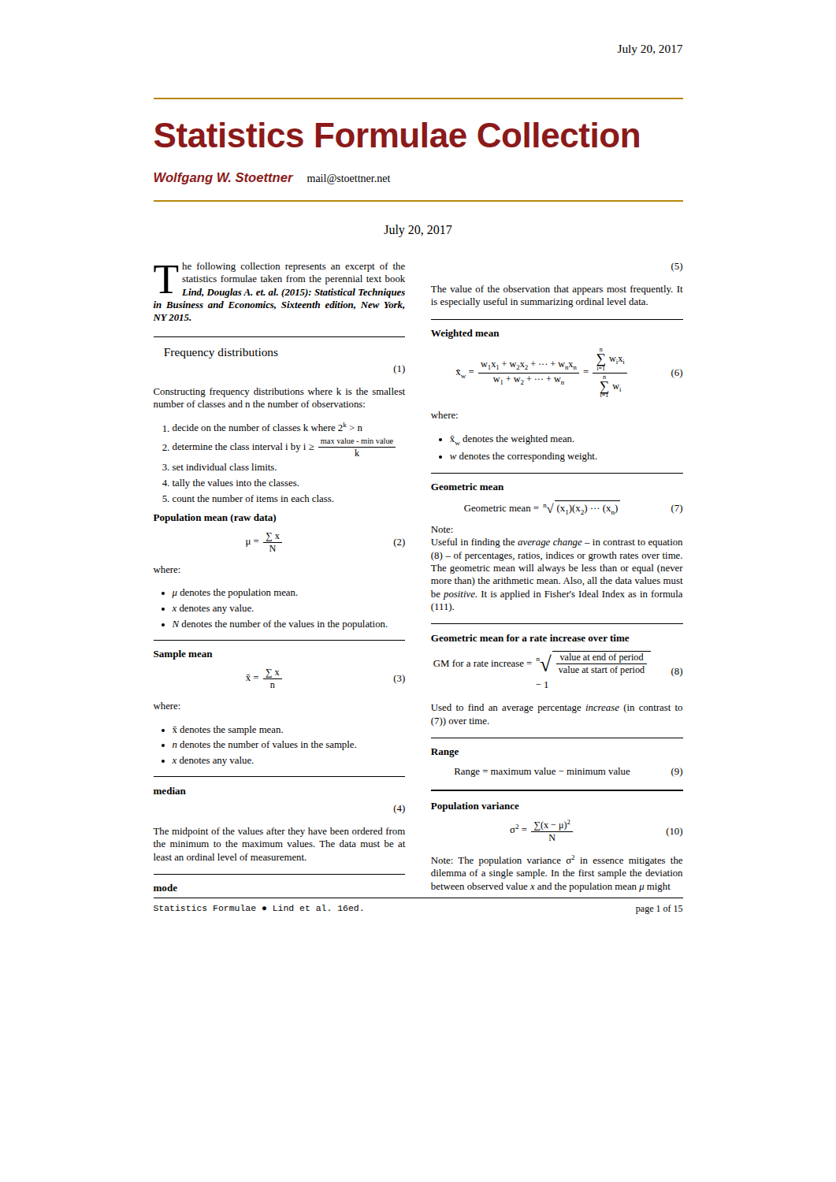July 20, 2017
Statistics Formulae Collection
Wolfgang W. Stoettner mail@stoettner.net
July 20, 2017
The following collection represents an excerpt of the statistics formulae taken from the perennial text book Lind, Douglas A. et. al. (2015): Statistical Techniques in Business and Economics, Sixteenth edition, New York, NY 2015.
Frequency distributions
(1)
Constructing frequency distributions where k is the smallest number of classes and n the number of observations:
decide on the number of classes k where 2k > n
determine the class interval i by i ≥ max value - min value k
set individual class limits.
tally the values into the classes.
count the number of items in each class.
Population mean (raw data)
μ = ∑ x N (2)
where:
μ denotes the population mean.
x denotes any value.
N denotes the number of the values in the population.
Sample mean
x̄ = ∑ x n (3)
where:
x̄ denotes the sample mean.
n denotes the number of values in the sample.
x denotes any value.
median
(4)
The midpoint of the values after they have been ordered from the minimum to the maximum values. The data must be at least an ordinal level of measurement.
mode
(5)
The value of the observation that appears most frequently. It is especially useful in summarizing ordinal level data.
Weighted mean
x̄w = w1x1 + w2x2 + ··· + wnxn w1 + w2 + ··· + wn = n∑i=1 wixi n∑i=1 wi (6)
where:
x̄w denotes the weighted mean.
w denotes the corresponding weight.
Geometric mean
Geometric mean = n√(x1)(x2) ··· (xn) (7)
Note:
Useful in finding the average change – in contrast to equation (8) – of percentages, ratios, indices or growth rates over time. The geometric mean will always be less than or equal (never more than) the arithmetic mean. Also, all the data values must be positive. It is applied in Fisher's Ideal Index as in formula (111).
Geometric mean for a rate increase over time
GM for a rate increase = n√value at end of period value at start of period − 1 (8)
Used to find an average percentage increase (in contrast to (7)) over time.
Range
Range = maximum value − minimum value (9)
Population variance
σ2 = ∑(x − μ)2 N (10)
Note: The population variance σ2 in essence mitigates the dilemma of a single sample. In the first sample the deviation between observed value x and the population mean μ might
Statistics Formulae ● Lind et al. 16ed.
page 1 of 15